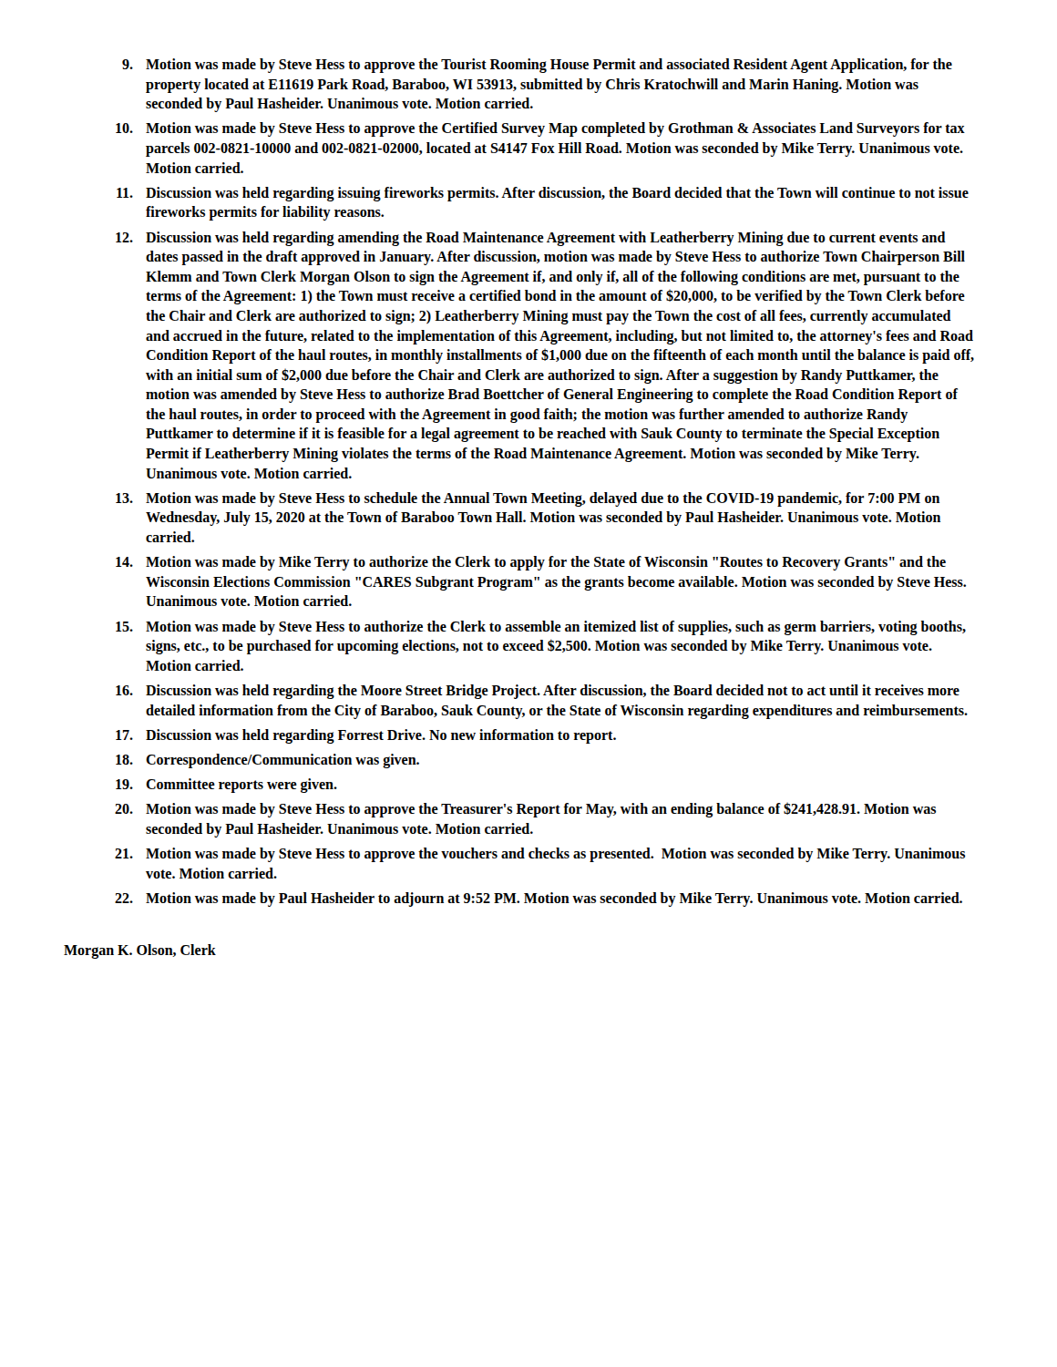Motion was made by Steve Hess to approve the Tourist Rooming House Permit and associated Resident Agent Application, for the property located at E11619 Park Road, Baraboo, WI 53913, submitted by Chris Kratochwill and Marin Haning. Motion was seconded by Paul Hasheider. Unanimous vote. Motion carried.
Motion was made by Steve Hess to approve the Certified Survey Map completed by Grothman & Associates Land Surveyors for tax parcels 002-0821-10000 and 002-0821-02000, located at S4147 Fox Hill Road. Motion was seconded by Mike Terry. Unanimous vote. Motion carried.
Discussion was held regarding issuing fireworks permits. After discussion, the Board decided that the Town will continue to not issue fireworks permits for liability reasons.
Discussion was held regarding amending the Road Maintenance Agreement with Leatherberry Mining due to current events and dates passed in the draft approved in January. After discussion, motion was made by Steve Hess to authorize Town Chairperson Bill Klemm and Town Clerk Morgan Olson to sign the Agreement if, and only if, all of the following conditions are met, pursuant to the terms of the Agreement: 1) the Town must receive a certified bond in the amount of $20,000, to be verified by the Town Clerk before the Chair and Clerk are authorized to sign; 2) Leatherberry Mining must pay the Town the cost of all fees, currently accumulated and accrued in the future, related to the implementation of this Agreement, including, but not limited to, the attorney's fees and Road Condition Report of the haul routes, in monthly installments of $1,000 due on the fifteenth of each month until the balance is paid off, with an initial sum of $2,000 due before the Chair and Clerk are authorized to sign. After a suggestion by Randy Puttkamer, the motion was amended by Steve Hess to authorize Brad Boettcher of General Engineering to complete the Road Condition Report of the haul routes, in order to proceed with the Agreement in good faith; the motion was further amended to authorize Randy Puttkamer to determine if it is feasible for a legal agreement to be reached with Sauk County to terminate the Special Exception Permit if Leatherberry Mining violates the terms of the Road Maintenance Agreement. Motion was seconded by Mike Terry. Unanimous vote. Motion carried.
Motion was made by Steve Hess to schedule the Annual Town Meeting, delayed due to the COVID-19 pandemic, for 7:00 PM on Wednesday, July 15, 2020 at the Town of Baraboo Town Hall. Motion was seconded by Paul Hasheider. Unanimous vote. Motion carried.
Motion was made by Mike Terry to authorize the Clerk to apply for the State of Wisconsin "Routes to Recovery Grants" and the Wisconsin Elections Commission "CARES Subgrant Program" as the grants become available. Motion was seconded by Steve Hess. Unanimous vote. Motion carried.
Motion was made by Steve Hess to authorize the Clerk to assemble an itemized list of supplies, such as germ barriers, voting booths, signs, etc., to be purchased for upcoming elections, not to exceed $2,500. Motion was seconded by Mike Terry. Unanimous vote. Motion carried.
Discussion was held regarding the Moore Street Bridge Project. After discussion, the Board decided not to act until it receives more detailed information from the City of Baraboo, Sauk County, or the State of Wisconsin regarding expenditures and reimbursements.
Discussion was held regarding Forrest Drive. No new information to report.
Correspondence/Communication was given.
Committee reports were given.
Motion was made by Steve Hess to approve the Treasurer's Report for May, with an ending balance of $241,428.91. Motion was seconded by Paul Hasheider. Unanimous vote. Motion carried.
Motion was made by Steve Hess to approve the vouchers and checks as presented. Motion was seconded by Mike Terry. Unanimous vote. Motion carried.
Motion was made by Paul Hasheider to adjourn at 9:52 PM. Motion was seconded by Mike Terry. Unanimous vote. Motion carried.
Morgan K. Olson, Clerk